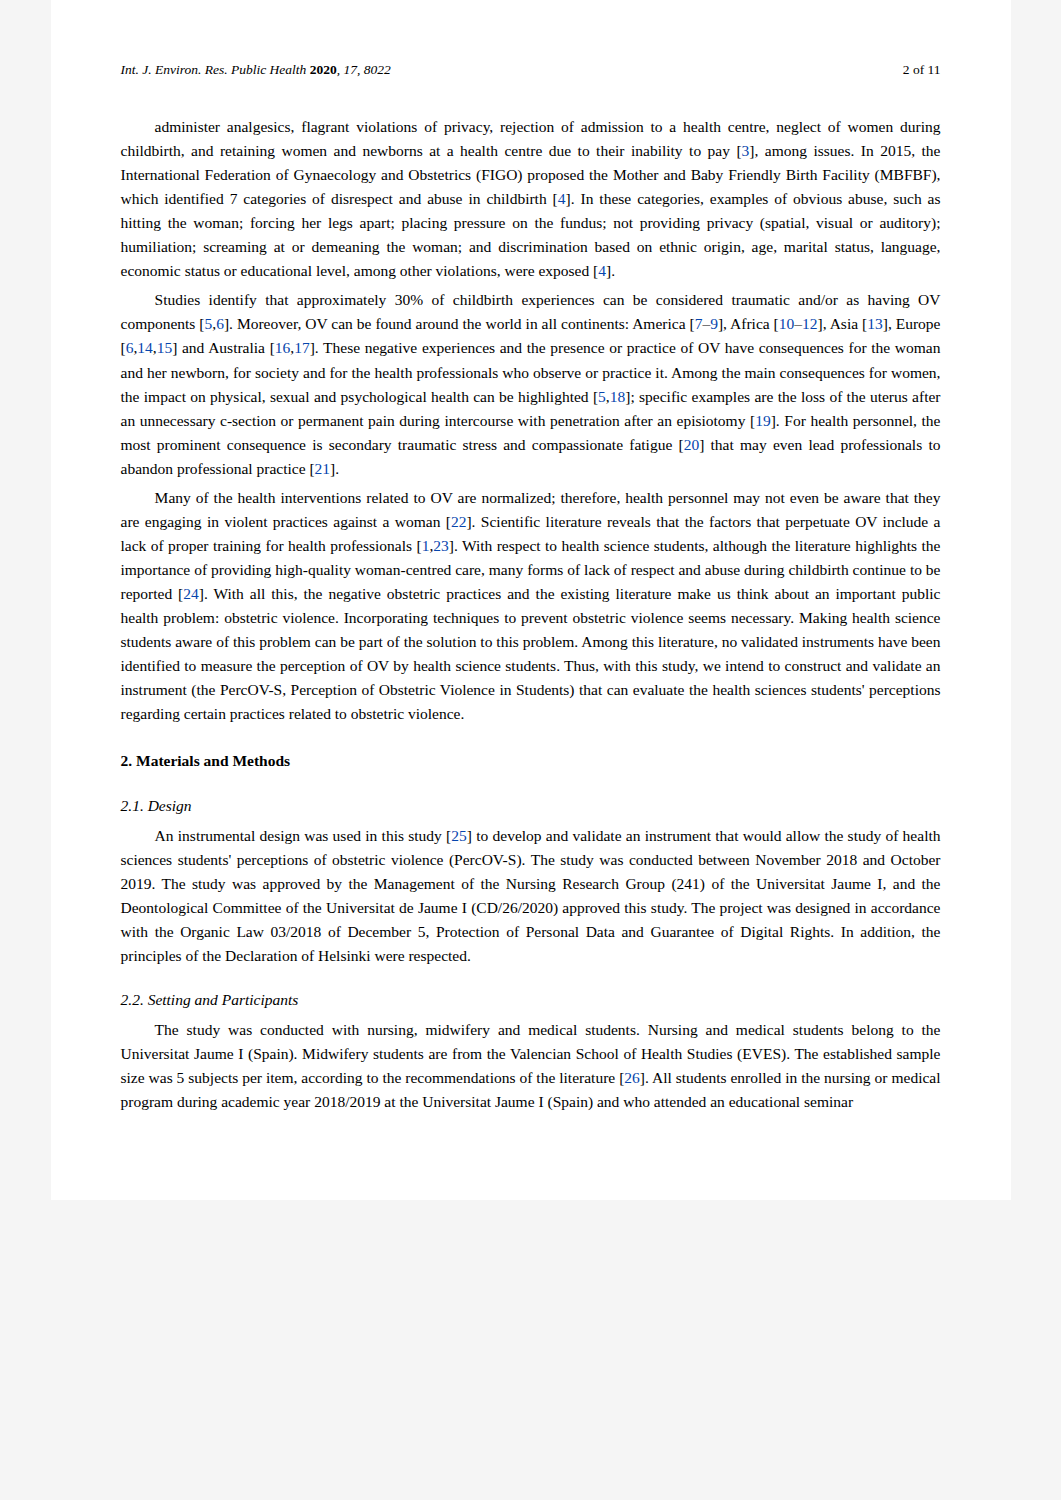Int. J. Environ. Res. Public Health 2020, 17, 8022 2 of 11
administer analgesics, flagrant violations of privacy, rejection of admission to a health centre, neglect of women during childbirth, and retaining women and newborns at a health centre due to their inability to pay [3], among issues. In 2015, the International Federation of Gynaecology and Obstetrics (FIGO) proposed the Mother and Baby Friendly Birth Facility (MBFBF), which identified 7 categories of disrespect and abuse in childbirth [4]. In these categories, examples of obvious abuse, such as hitting the woman; forcing her legs apart; placing pressure on the fundus; not providing privacy (spatial, visual or auditory); humiliation; screaming at or demeaning the woman; and discrimination based on ethnic origin, age, marital status, language, economic status or educational level, among other violations, were exposed [4].
Studies identify that approximately 30% of childbirth experiences can be considered traumatic and/or as having OV components [5,6]. Moreover, OV can be found around the world in all continents: America [7–9], Africa [10–12], Asia [13], Europe [6,14,15] and Australia [16,17]. These negative experiences and the presence or practice of OV have consequences for the woman and her newborn, for society and for the health professionals who observe or practice it. Among the main consequences for women, the impact on physical, sexual and psychological health can be highlighted [5,18]; specific examples are the loss of the uterus after an unnecessary c-section or permanent pain during intercourse with penetration after an episiotomy [19]. For health personnel, the most prominent consequence is secondary traumatic stress and compassionate fatigue [20] that may even lead professionals to abandon professional practice [21].
Many of the health interventions related to OV are normalized; therefore, health personnel may not even be aware that they are engaging in violent practices against a woman [22]. Scientific literature reveals that the factors that perpetuate OV include a lack of proper training for health professionals [1,23]. With respect to health science students, although the literature highlights the importance of providing high-quality woman-centred care, many forms of lack of respect and abuse during childbirth continue to be reported [24]. With all this, the negative obstetric practices and the existing literature make us think about an important public health problem: obstetric violence. Incorporating techniques to prevent obstetric violence seems necessary. Making health science students aware of this problem can be part of the solution to this problem. Among this literature, no validated instruments have been identified to measure the perception of OV by health science students. Thus, with this study, we intend to construct and validate an instrument (the PercOV-S, Perception of Obstetric Violence in Students) that can evaluate the health sciences students' perceptions regarding certain practices related to obstetric violence.
2. Materials and Methods
2.1. Design
An instrumental design was used in this study [25] to develop and validate an instrument that would allow the study of health sciences students' perceptions of obstetric violence (PercOV-S). The study was conducted between November 2018 and October 2019. The study was approved by the Management of the Nursing Research Group (241) of the Universitat Jaume I, and the Deontological Committee of the Universitat de Jaume I (CD/26/2020) approved this study. The project was designed in accordance with the Organic Law 03/2018 of December 5, Protection of Personal Data and Guarantee of Digital Rights. In addition, the principles of the Declaration of Helsinki were respected.
2.2. Setting and Participants
The study was conducted with nursing, midwifery and medical students. Nursing and medical students belong to the Universitat Jaume I (Spain). Midwifery students are from the Valencian School of Health Studies (EVES). The established sample size was 5 subjects per item, according to the recommendations of the literature [26]. All students enrolled in the nursing or medical program during academic year 2018/2019 at the Universitat Jaume I (Spain) and who attended an educational seminar